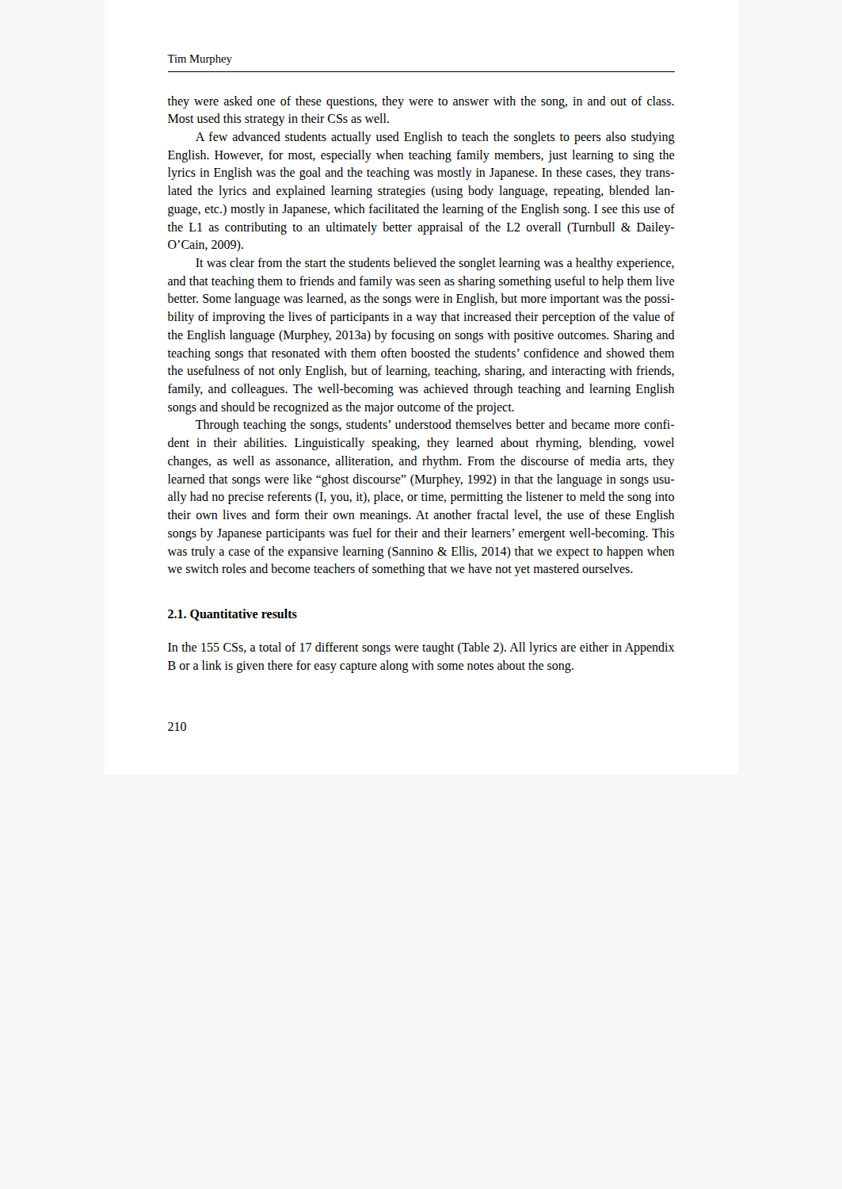Tim Murphey
they were asked one of these questions, they were to answer with the song, in and out of class. Most used this strategy in their CSs as well.
A few advanced students actually used English to teach the songlets to peers also studying English. However, for most, especially when teaching family members, just learning to sing the lyrics in English was the goal and the teaching was mostly in Japanese. In these cases, they translated the lyrics and explained learning strategies (using body language, repeating, blended language, etc.) mostly in Japanese, which facilitated the learning of the English song. I see this use of the L1 as contributing to an ultimately better appraisal of the L2 overall (Turnbull & Dailey-O’Cain, 2009).
It was clear from the start the students believed the songlet learning was a healthy experience, and that teaching them to friends and family was seen as sharing something useful to help them live better. Some language was learned, as the songs were in English, but more important was the possibility of improving the lives of participants in a way that increased their perception of the value of the English language (Murphey, 2013a) by focusing on songs with positive outcomes. Sharing and teaching songs that resonated with them often boosted the students’ confidence and showed them the usefulness of not only English, but of learning, teaching, sharing, and interacting with friends, family, and colleagues. The well-becoming was achieved through teaching and learning English songs and should be recognized as the major outcome of the project.
Through teaching the songs, students’ understood themselves better and became more confident in their abilities. Linguistically speaking, they learned about rhyming, blending, vowel changes, as well as assonance, alliteration, and rhythm. From the discourse of media arts, they learned that songs were like “ghost discourse” (Murphey, 1992) in that the language in songs usually had no precise referents (I, you, it), place, or time, permitting the listener to meld the song into their own lives and form their own meanings. At another fractal level, the use of these English songs by Japanese participants was fuel for their and their learners’ emergent well-becoming. This was truly a case of the expansive learning (Sannino & Ellis, 2014) that we expect to happen when we switch roles and become teachers of something that we have not yet mastered ourselves.
2.1. Quantitative results
In the 155 CSs, a total of 17 different songs were taught (Table 2). All lyrics are either in Appendix B or a link is given there for easy capture along with some notes about the song.
210